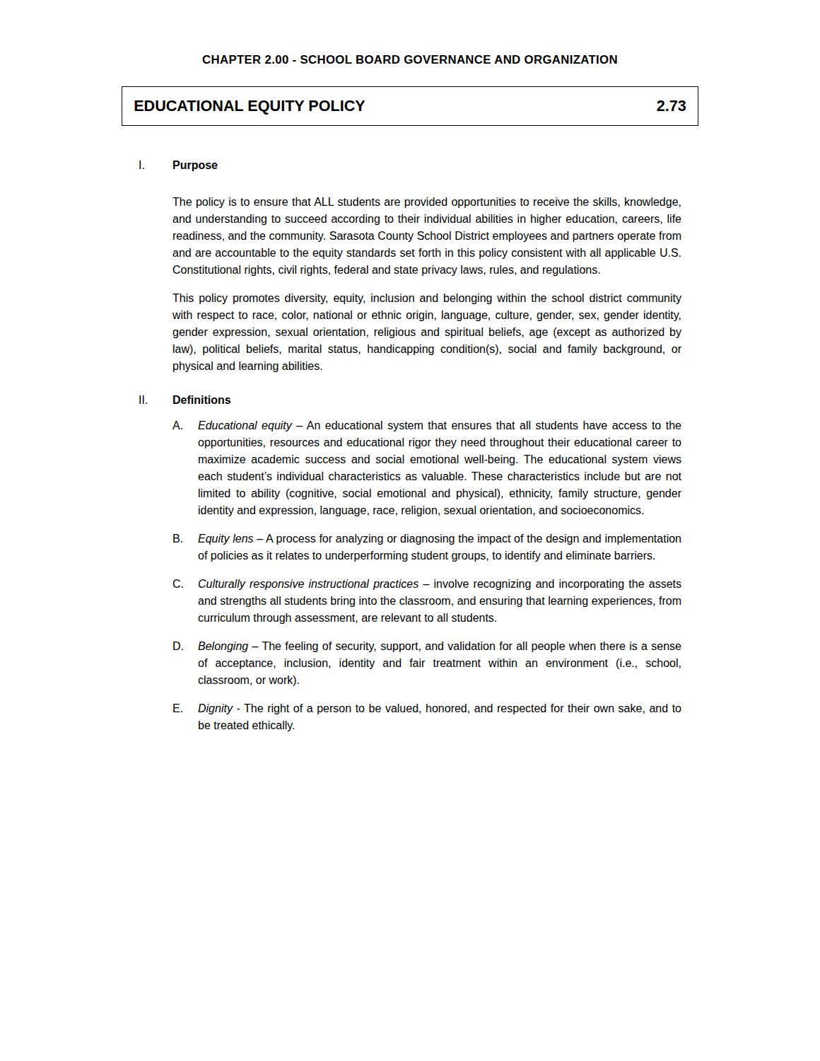CHAPTER 2.00 - SCHOOL BOARD GOVERNANCE AND ORGANIZATION
EDUCATIONAL EQUITY POLICY 2.73
I.
Purpose
The policy is to ensure that ALL students are provided opportunities to receive the skills, knowledge, and understanding to succeed according to their individual abilities in higher education, careers, life readiness, and the community. Sarasota County School District employees and partners operate from and are accountable to the equity standards set forth in this policy consistent with all applicable U.S. Constitutional rights, civil rights, federal and state privacy laws, rules, and regulations.
This policy promotes diversity, equity, inclusion and belonging within the school district community with respect to race, color, national or ethnic origin, language, culture, gender, sex, gender identity, gender expression, sexual orientation, religious and spiritual beliefs, age (except as authorized by law), political beliefs, marital status, handicapping condition(s), social and family background, or physical and learning abilities.
II.
Definitions
A. Educational equity – An educational system that ensures that all students have access to the opportunities, resources and educational rigor they need throughout their educational career to maximize academic success and social emotional well-being. The educational system views each student’s individual characteristics as valuable. These characteristics include but are not limited to ability (cognitive, social emotional and physical), ethnicity, family structure, gender identity and expression, language, race, religion, sexual orientation, and socioeconomics.
B. Equity lens – A process for analyzing or diagnosing the impact of the design and implementation of policies as it relates to underperforming student groups, to identify and eliminate barriers.
C. Culturally responsive instructional practices – involve recognizing and incorporating the assets and strengths all students bring into the classroom, and ensuring that learning experiences, from curriculum through assessment, are relevant to all students.
D. Belonging – The feeling of security, support, and validation for all people when there is a sense of acceptance, inclusion, identity and fair treatment within an environment (i.e., school, classroom, or work).
E. Dignity - The right of a person to be valued, honored, and respected for their own sake, and to be treated ethically.